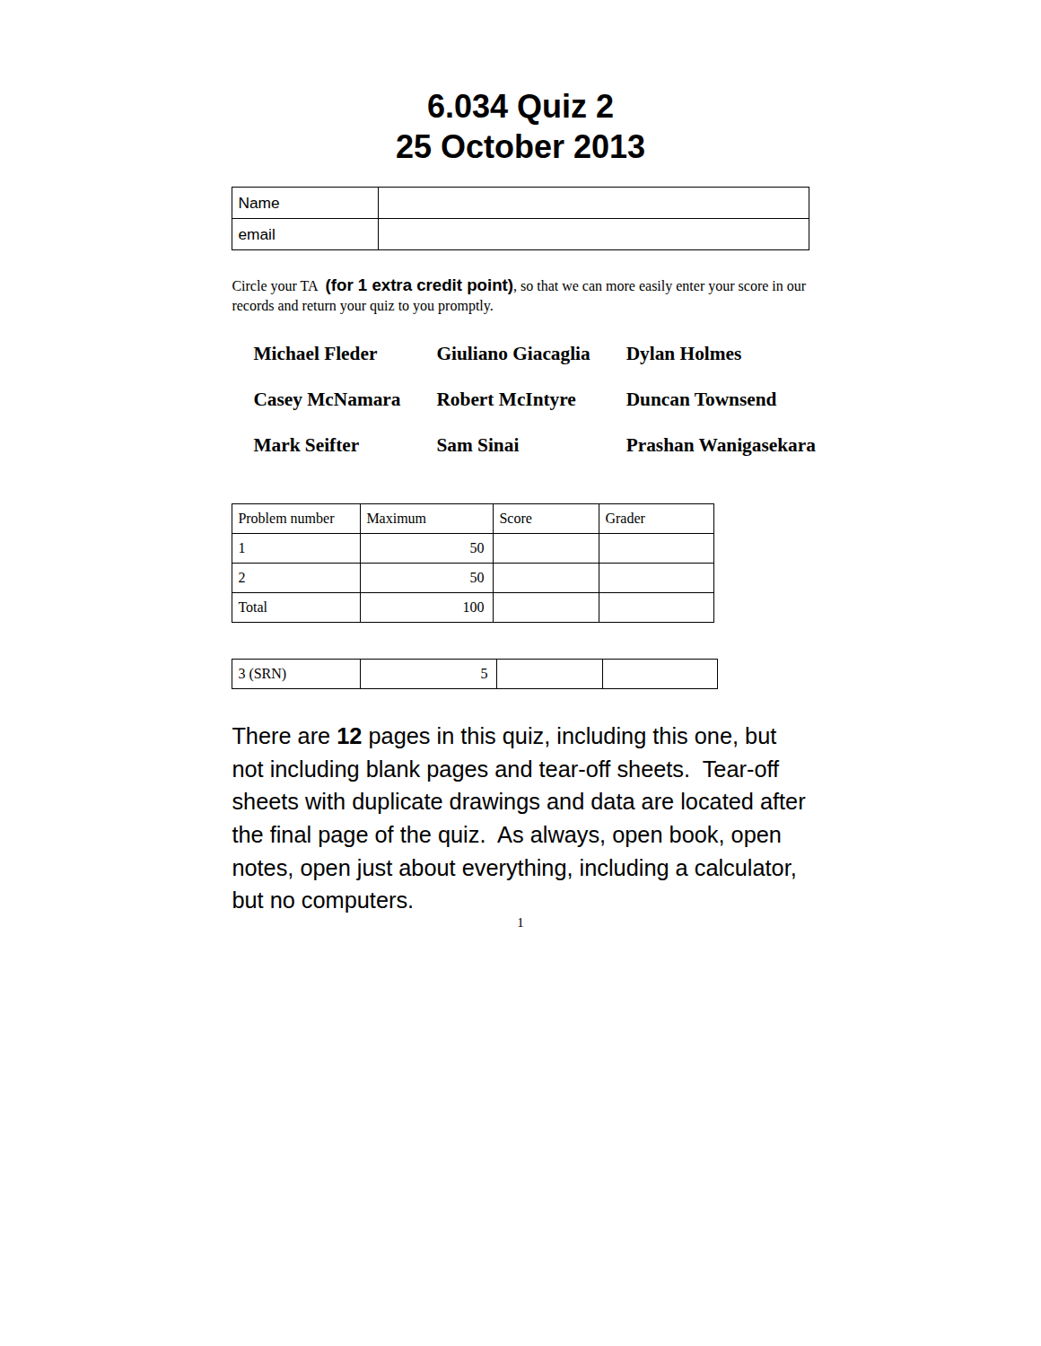6.034 Quiz 225 October 2013
| Name | |
| email | |
Circle your TA (for 1 extra credit point), so that we can more easily enter your score in our records and return your quiz to you promptly.
| Michael Fleder | Giuliano Giacaglia | Dylan Holmes |
| Casey McNamara | Robert McIntyre | Duncan Townsend |
| Mark Seifter | Sam Sinai | Prashan Wanigasekara |
| Problem number | Maximum | Score | Grader |
| 1 | 50 | | |
| 2 | 50 | | |
| Total | 100 | | |
| 3 (SRN) | 5 | | |
There are 12 pages in this quiz, including this one, but not including blank pages and tear-off sheets. Tear-off sheets with duplicate drawings and data are located after the final page of the quiz. As always, open book, open notes, open just about everything, including a calculator, but no computers.
1